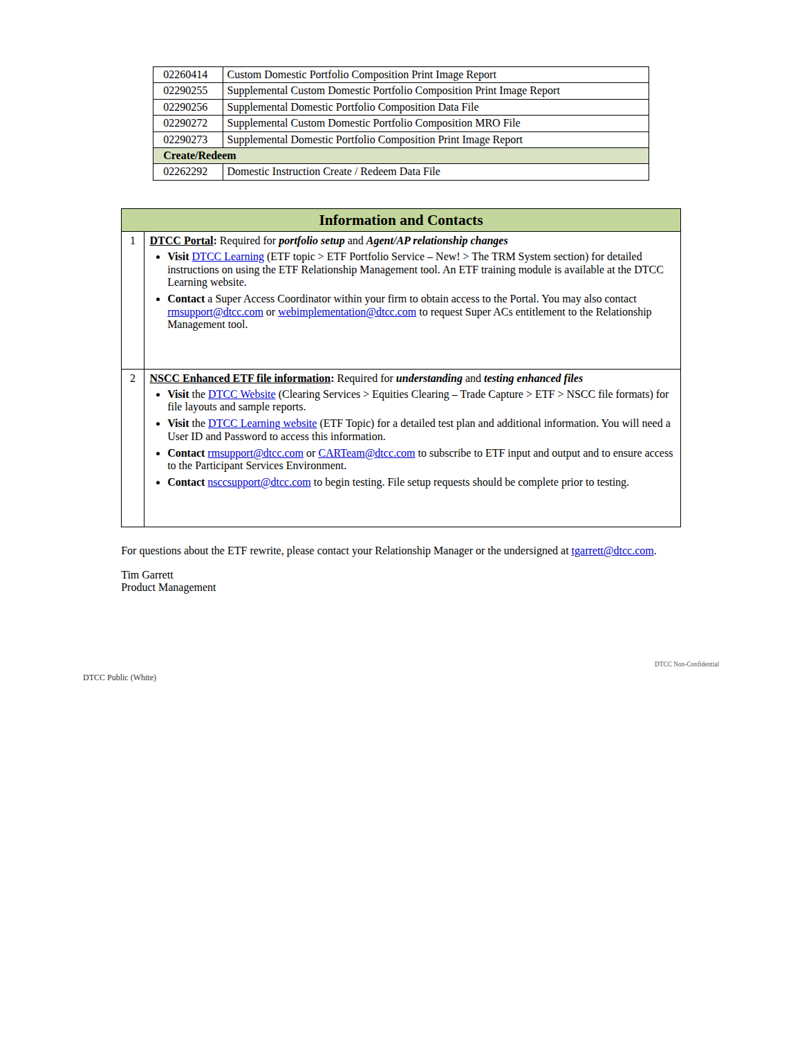| 02260414 | Custom Domestic Portfolio Composition Print Image Report |
| 02290255 | Supplemental Custom Domestic Portfolio Composition Print Image Report |
| 02290256 | Supplemental Domestic Portfolio Composition Data File |
| 02290272 | Supplemental Custom Domestic Portfolio Composition MRO File |
| 02290273 | Supplemental Domestic Portfolio Composition Print Image Report |
| Create/Redeem |
| 02262292 | Domestic Instruction Create / Redeem Data File |
| Information and Contacts |
| --- |
| 1 | DTCC Portal : Required for portfolio setup and Agent/AP relationship changes Visit DTCC Learning (ETF topic > ETF Portfolio Service – New! > The TRM System section) for detailed instructions on using the ETF Relationship Management tool. An ETF training module is available at the DTCC Learning website. Contact a Super Access Coordinator within your firm to obtain access to the Portal. You may also contact rmsupport@dtcc.com or webimplementation@dtcc.com to request Super ACs entitlement to the Relationship Management tool. |
| 2 | NSCC Enhanced ETF file information : Required for understanding and testing enhanced files Visit the DTCC Website (Clearing Services > Equities Clearing – Trade Capture > ETF > NSCC file formats) for file layouts and sample reports. Visit the DTCC Learning website (ETF Topic) for a detailed test plan and additional information. You will need a User ID and Password to access this information. Contact rmsupport@dtcc.com or CARTeam@dtcc.com to subscribe to ETF input and output and to ensure access to the Participant Services Environment. Contact nsccsupport@dtcc.com to begin testing. File setup requests should be complete prior to testing. |
For questions about the ETF rewrite, please contact your Relationship Manager or the undersigned at tgarrett@dtcc.com.
Tim Garrett
Product Management
DTCC Non-Confidential
DTCC Public (White)